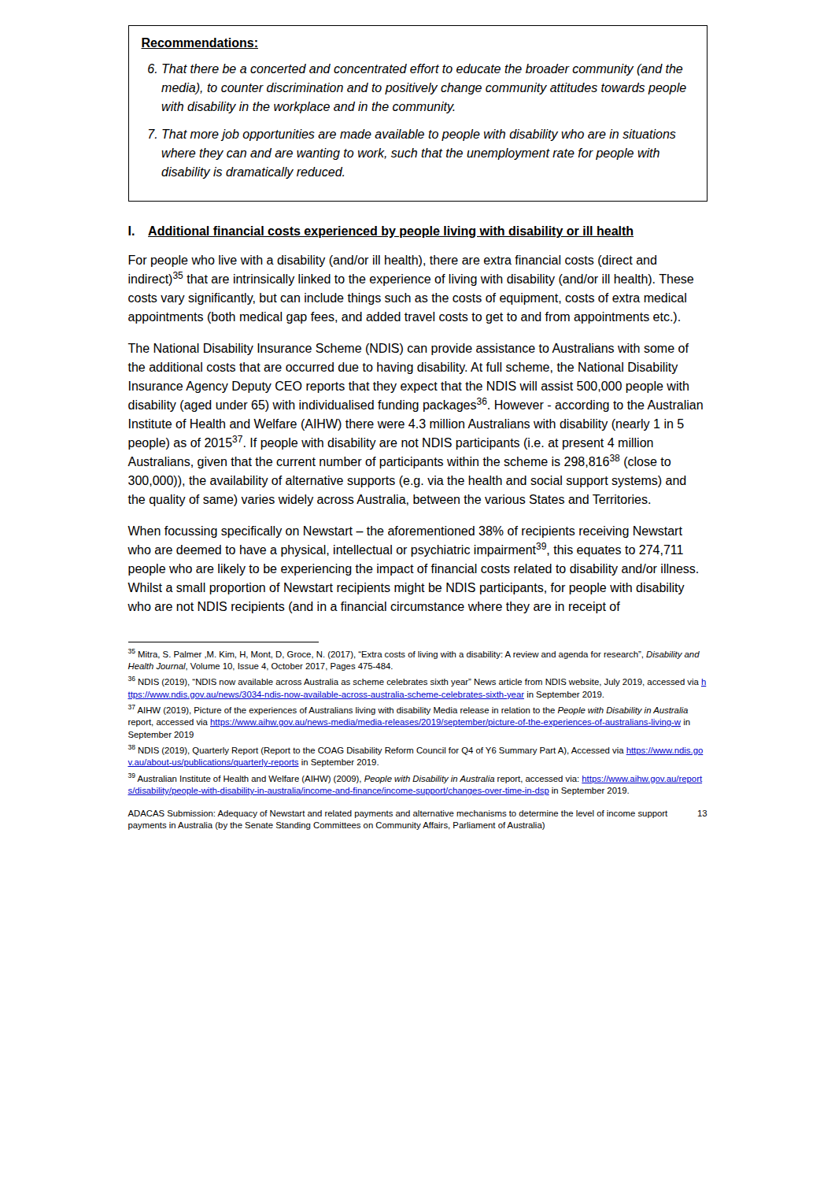Recommendations:
That there be a concerted and concentrated effort to educate the broader community (and the media), to counter discrimination and to positively change community attitudes towards people with disability in the workplace and in the community.
That more job opportunities are made available to people with disability who are in situations where they can and are wanting to work, such that the unemployment rate for people with disability is dramatically reduced.
I. Additional financial costs experienced by people living with disability or ill health
For people who live with a disability (and/or ill health), there are extra financial costs (direct and indirect)35 that are intrinsically linked to the experience of living with disability (and/or ill health). These costs vary significantly, but can include things such as the costs of equipment, costs of extra medical appointments (both medical gap fees, and added travel costs to get to and from appointments etc.).
The National Disability Insurance Scheme (NDIS) can provide assistance to Australians with some of the additional costs that are occurred due to having disability. At full scheme, the National Disability Insurance Agency Deputy CEO reports that they expect that the NDIS will assist 500,000 people with disability (aged under 65) with individualised funding packages36. However - according to the Australian Institute of Health and Welfare (AIHW) there were 4.3 million Australians with disability (nearly 1 in 5 people) as of 201537. If people with disability are not NDIS participants (i.e. at present 4 million Australians, given that the current number of participants within the scheme is 298,81638 (close to 300,000)), the availability of alternative supports (e.g. via the health and social support systems) and the quality of same) varies widely across Australia, between the various States and Territories.
When focussing specifically on Newstart – the aforementioned 38% of recipients receiving Newstart who are deemed to have a physical, intellectual or psychiatric impairment39, this equates to 274,711 people who are likely to be experiencing the impact of financial costs related to disability and/or illness. Whilst a small proportion of Newstart recipients might be NDIS participants, for people with disability who are not NDIS recipients (and in a financial circumstance where they are in receipt of
35 Mitra, S. Palmer ,M. Kim, H, Mont, D, Groce, N. (2017), “Extra costs of living with a disability: A review and agenda for research”, Disability and Health Journal, Volume 10, Issue 4, October 2017, Pages 475-484.
36 NDIS (2019), “NDIS now available across Australia as scheme celebrates sixth year” News article from NDIS website, July 2019, accessed via https://www.ndis.gov.au/news/3034-ndis-now-available-across-australia-scheme-celebrates-sixth-year in September 2019.
37 AIHW (2019), Picture of the experiences of Australians living with disability Media release in relation to the People with Disability in Australia report, accessed via https://www.aihw.gov.au/news-media/media-releases/2019/september/picture-of-the-experiences-of-australians-living-w in September 2019
38 NDIS (2019), Quarterly Report (Report to the COAG Disability Reform Council for Q4 of Y6 Summary Part A), Accessed via https://www.ndis.gov.au/about-us/publications/quarterly-reports in September 2019.
39 Australian Institute of Health and Welfare (AIHW) (2009), People with Disability in Australia report, accessed via: https://www.aihw.gov.au/reports/disability/people-with-disability-in-australia/income-and-finance/income-support/changes-over-time-in-dsp in September 2019.
13 ADACAS Submission: Adequacy of Newstart and related payments and alternative mechanisms to determine the level of income support payments in Australia (by the Senate Standing Committees on Community Affairs, Parliament of Australia)